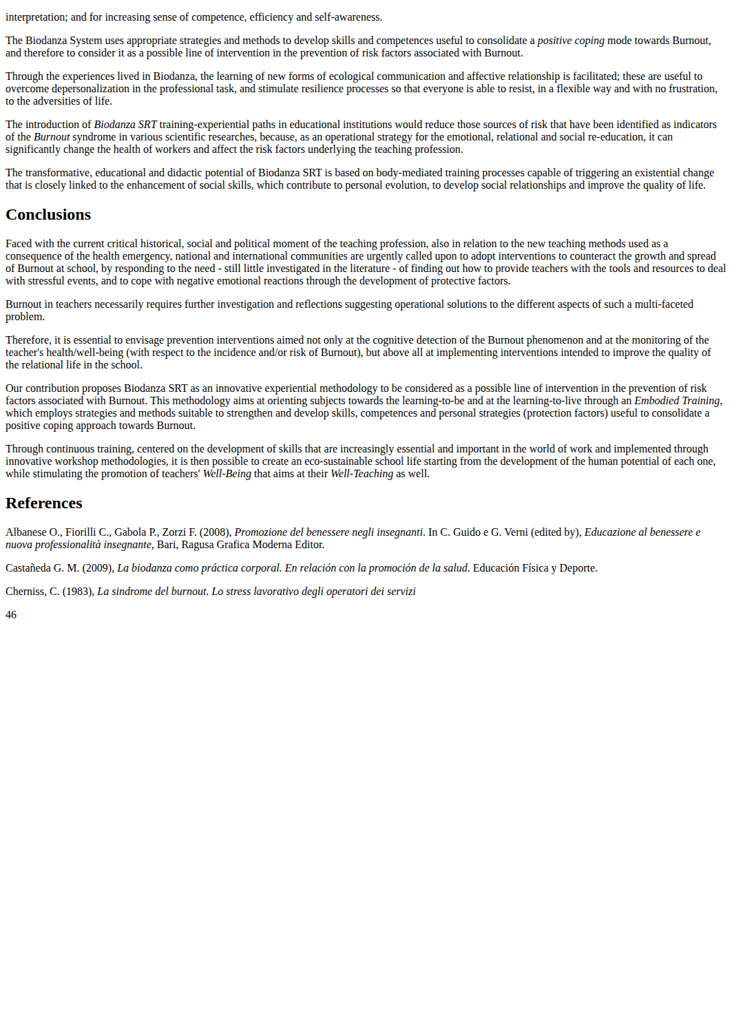interpretation; and for increasing sense of competence, efficiency and self-awareness.
The Biodanza System uses appropriate strategies and methods to develop skills and competences useful to consolidate a positive coping mode towards Burnout, and therefore to consider it as a possible line of intervention in the prevention of risk factors associated with Burnout.
Through the experiences lived in Biodanza, the learning of new forms of ecological communication and affective relationship is facilitated; these are useful to overcome depersonalization in the professional task, and stimulate resilience processes so that everyone is able to resist, in a flexible way and with no frustration, to the adversities of life.
The introduction of Biodanza SRT training-experiential paths in educational institutions would reduce those sources of risk that have been identified as indicators of the Burnout syndrome in various scientific researches, because, as an operational strategy for the emotional, relational and social re-education, it can significantly change the health of workers and affect the risk factors underlying the teaching profession.
The transformative, educational and didactic potential of Biodanza SRT is based on body-mediated training processes capable of triggering an existential change that is closely linked to the enhancement of social skills, which contribute to personal evolution, to develop social relationships and improve the quality of life.
Conclusions
Faced with the current critical historical, social and political moment of the teaching profession, also in relation to the new teaching methods used as a consequence of the health emergency, national and international communities are urgently called upon to adopt interventions to counteract the growth and spread of Burnout at school, by responding to the need - still little investigated in the literature - of finding out how to provide teachers with the tools and resources to deal with stressful events, and to cope with negative emotional reactions through the development of protective factors.
Burnout in teachers necessarily requires further investigation and reflections suggesting operational solutions to the different aspects of such a multi-faceted problem.
Therefore, it is essential to envisage prevention interventions aimed not only at the cognitive detection of the Burnout phenomenon and at the monitoring of the teacher's health/well-being (with respect to the incidence and/or risk of Burnout), but above all at implementing interventions intended to improve the quality of the relational life in the school.
Our contribution proposes Biodanza SRT as an innovative experiential methodology to be considered as a possible line of intervention in the prevention of risk factors associated with Burnout. This methodology aims at orienting subjects towards the learning-to-be and at the learning-to-live through an Embodied Training, which employs strategies and methods suitable to strengthen and develop skills, competences and personal strategies (protection factors) useful to consolidate a positive coping approach towards Burnout.
Through continuous training, centered on the development of skills that are increasingly essential and important in the world of work and implemented through innovative workshop methodologies, it is then possible to create an eco-sustainable school life starting from the development of the human potential of each one, while stimulating the promotion of teachers' Well-Being that aims at their Well-Teaching as well.
References
Albanese O., Fiorilli C., Gabola P., Zorzi F. (2008), Promozione del benessere negli insegnanti. In C. Guido e G. Verni (edited by), Educazione al benessere e nuova professionalità insegnante, Bari, Ragusa Grafica Moderna Editor.
Castañeda G. M. (2009), La biodanza como práctica corporal. En relación con la promoción de la salud. Educación Física y Deporte.
Cherniss, C. (1983), La sindrome del burnout. Lo stress lavorativo degli operatori dei servizi
46